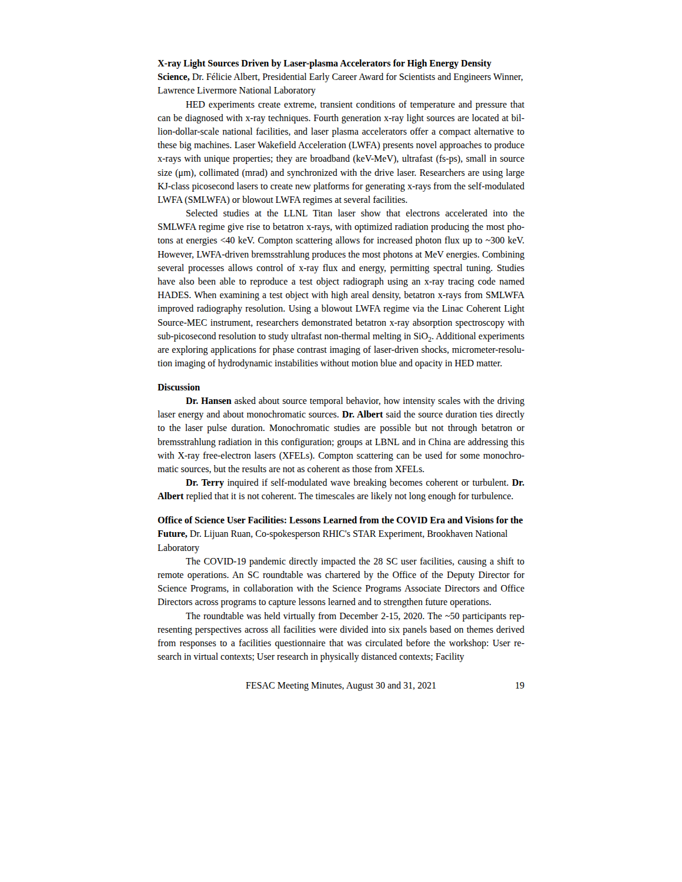X-ray Light Sources Driven by Laser-plasma Accelerators for High Energy Density Science, Dr. Félicie Albert, Presidential Early Career Award for Scientists and Engineers Winner, Lawrence Livermore National Laboratory
HED experiments create extreme, transient conditions of temperature and pressure that can be diagnosed with x-ray techniques. Fourth generation x-ray light sources are located at billion-dollar-scale national facilities, and laser plasma accelerators offer a compact alternative to these big machines. Laser Wakefield Acceleration (LWFA) presents novel approaches to produce x-rays with unique properties; they are broadband (keV-MeV), ultrafast (fs-ps), small in source size (μm), collimated (mrad) and synchronized with the drive laser. Researchers are using large KJ-class picosecond lasers to create new platforms for generating x-rays from the self-modulated LWFA (SMLWFA) or blowout LWFA regimes at several facilities.
Selected studies at the LLNL Titan laser show that electrons accelerated into the SMLWFA regime give rise to betatron x-rays, with optimized radiation producing the most photons at energies <40 keV. Compton scattering allows for increased photon flux up to ~300 keV. However, LWFA-driven bremsstrahlung produces the most photons at MeV energies. Combining several processes allows control of x-ray flux and energy, permitting spectral tuning. Studies have also been able to reproduce a test object radiograph using an x-ray tracing code named HADES. When examining a test object with high areal density, betatron x-rays from SMLWFA improved radiography resolution. Using a blowout LWFA regime via the Linac Coherent Light Source-MEC instrument, researchers demonstrated betatron x-ray absorption spectroscopy with sub-picosecond resolution to study ultrafast non-thermal melting in SiO2. Additional experiments are exploring applications for phase contrast imaging of laser-driven shocks, micrometer-resolution imaging of hydrodynamic instabilities without motion blue and opacity in HED matter.
Discussion
Dr. Hansen asked about source temporal behavior, how intensity scales with the driving laser energy and about monochromatic sources. Dr. Albert said the source duration ties directly to the laser pulse duration. Monochromatic studies are possible but not through betatron or bremsstrahlung radiation in this configuration; groups at LBNL and in China are addressing this with X-ray free-electron lasers (XFELs). Compton scattering can be used for some monochromatic sources, but the results are not as coherent as those from XFELs.
Dr. Terry inquired if self-modulated wave breaking becomes coherent or turbulent. Dr. Albert replied that it is not coherent. The timescales are likely not long enough for turbulence.
Office of Science User Facilities: Lessons Learned from the COVID Era and Visions for the Future, Dr. Lijuan Ruan, Co-spokesperson RHIC's STAR Experiment, Brookhaven National Laboratory
The COVID-19 pandemic directly impacted the 28 SC user facilities, causing a shift to remote operations. An SC roundtable was chartered by the Office of the Deputy Director for Science Programs, in collaboration with the Science Programs Associate Directors and Office Directors across programs to capture lessons learned and to strengthen future operations.
The roundtable was held virtually from December 2-15, 2020. The ~50 participants representing perspectives across all facilities were divided into six panels based on themes derived from responses to a facilities questionnaire that was circulated before the workshop: User research in virtual contexts; User research in physically distanced contexts; Facility
FESAC Meeting Minutes, August 30 and 31, 2021
19